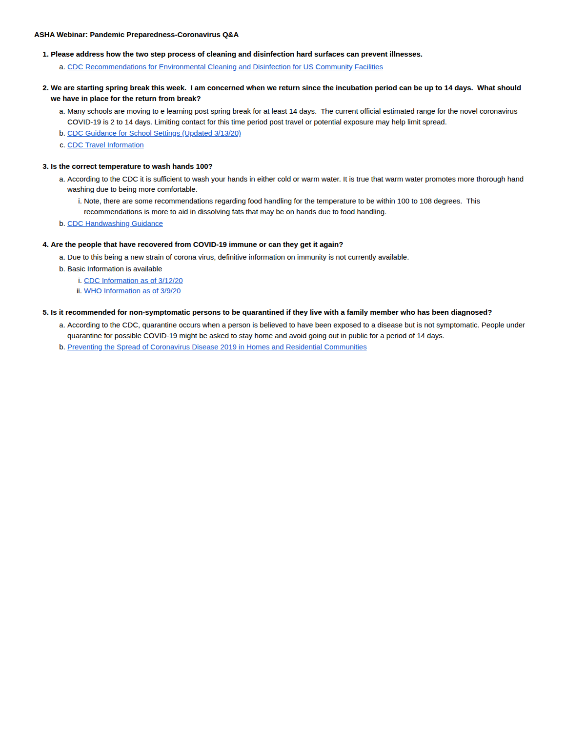ASHA Webinar: Pandemic Preparedness-Coronavirus Q&A
Please address how the two step process of cleaning and disinfection hard surfaces can prevent illnesses.
CDC Recommendations for Environmental Cleaning and Disinfection for US Community Facilities
We are starting spring break this week. I am concerned when we return since the incubation period can be up to 14 days. What should we have in place for the return from break?
Many schools are moving to e learning post spring break for at least 14 days. The current official estimated range for the novel coronavirus COVID-19 is 2 to 14 days. Limiting contact for this time period post travel or potential exposure may help limit spread.
CDC Guidance for School Settings (Updated 3/13/20)
CDC Travel Information
Is the correct temperature to wash hands 100?
According to the CDC it is sufficient to wash your hands in either cold or warm water. It is true that warm water promotes more thorough hand washing due to being more comfortable.
Note, there are some recommendations regarding food handling for the temperature to be within 100 to 108 degrees. This recommendations is more to aid in dissolving fats that may be on hands due to food handling.
CDC Handwashing Guidance
Are the people that have recovered from COVID-19 immune or can they get it again?
Due to this being a new strain of corona virus, definitive information on immunity is not currently available.
Basic Information is available
CDC Information as of 3/12/20
WHO Information as of 3/9/20
Is it recommended for non-symptomatic persons to be quarantined if they live with a family member who has been diagnosed?
According to the CDC, quarantine occurs when a person is believed to have been exposed to a disease but is not symptomatic. People under quarantine for possible COVID-19 might be asked to stay home and avoid going out in public for a period of 14 days.
Preventing the Spread of Coronavirus Disease 2019 in Homes and Residential Communities